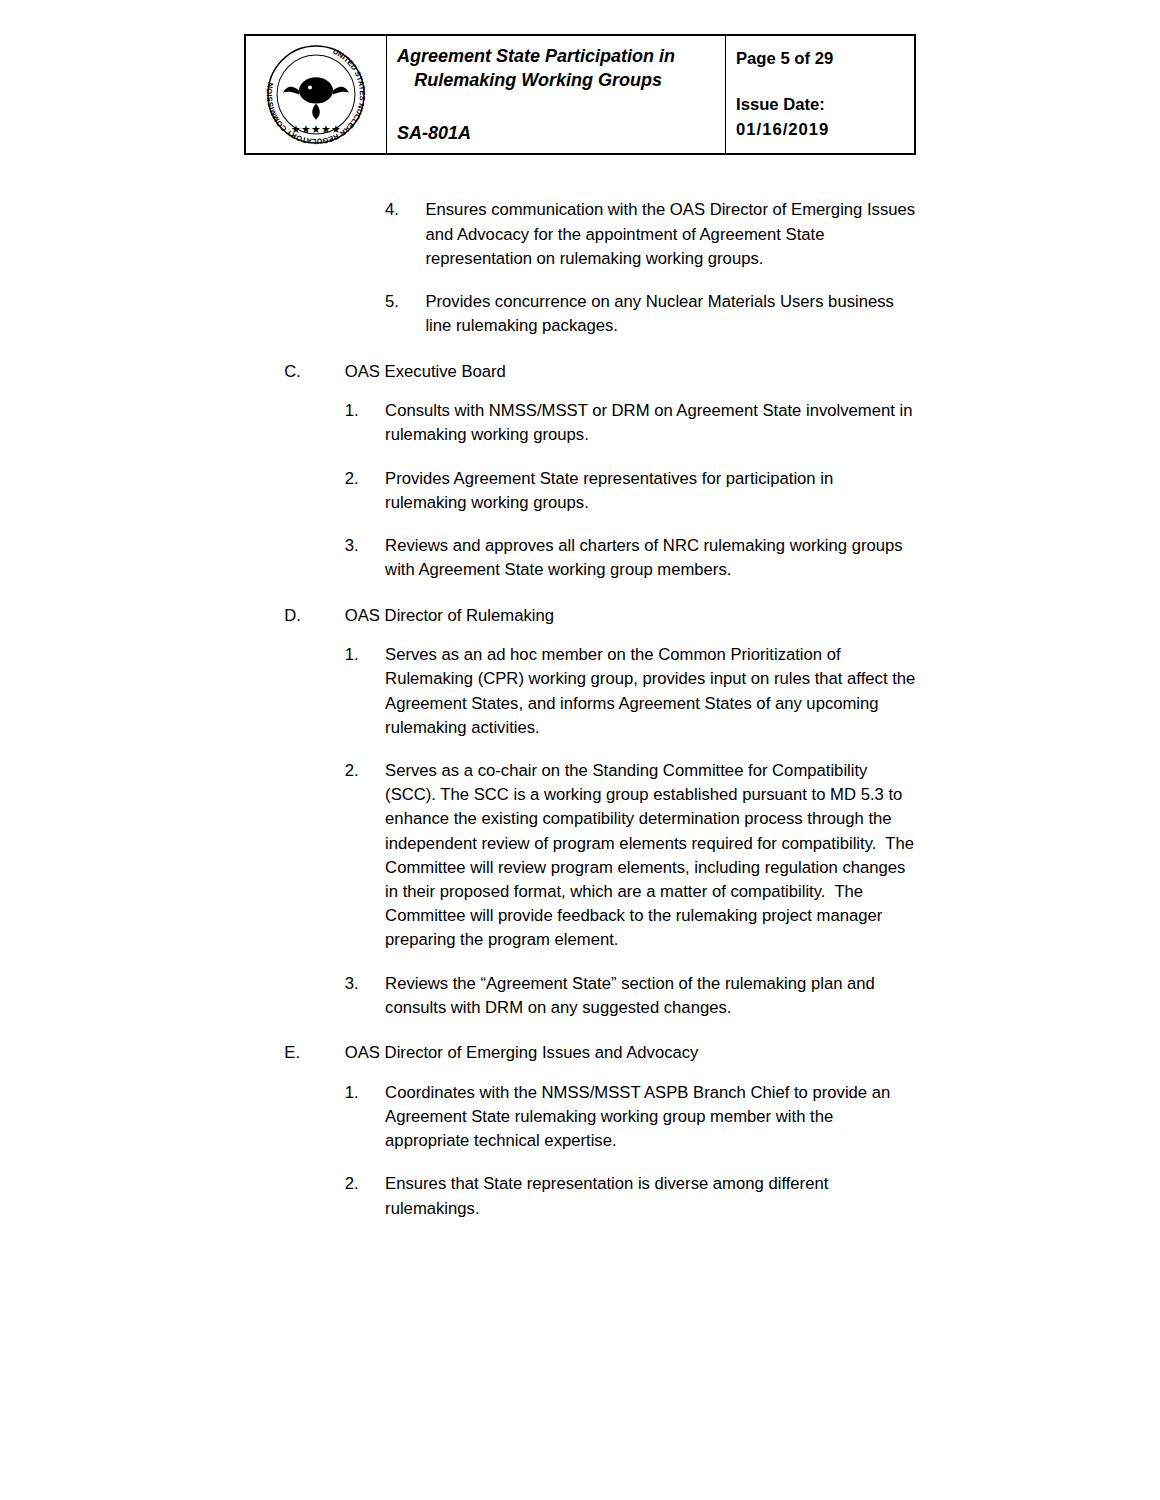| | Agreement State Participation in Rulemaking Working Groups SA-801A | Page 5 of 29 Issue Date: 01/16/2019 |
4. Ensures communication with the OAS Director of Emerging Issues and Advocacy for the appointment of Agreement State representation on rulemaking working groups.
5. Provides concurrence on any Nuclear Materials Users business line rulemaking packages.
C. OAS Executive Board
1. Consults with NMSS/MSST or DRM on Agreement State involvement in rulemaking working groups.
2. Provides Agreement State representatives for participation in rulemaking working groups.
3. Reviews and approves all charters of NRC rulemaking working groups with Agreement State working group members.
D. OAS Director of Rulemaking
1. Serves as an ad hoc member on the Common Prioritization of Rulemaking (CPR) working group, provides input on rules that affect the Agreement States, and informs Agreement States of any upcoming rulemaking activities.
2. Serves as a co-chair on the Standing Committee for Compatibility (SCC). The SCC is a working group established pursuant to MD 5.3 to enhance the existing compatibility determination process through the independent review of program elements required for compatibility. The Committee will review program elements, including regulation changes in their proposed format, which are a matter of compatibility. The Committee will provide feedback to the rulemaking project manager preparing the program element.
3. Reviews the “Agreement State” section of the rulemaking plan and consults with DRM on any suggested changes.
E. OAS Director of Emerging Issues and Advocacy
1. Coordinates with the NMSS/MSST ASPB Branch Chief to provide an Agreement State rulemaking working group member with the appropriate technical expertise.
2. Ensures that State representation is diverse among different rulemakings.